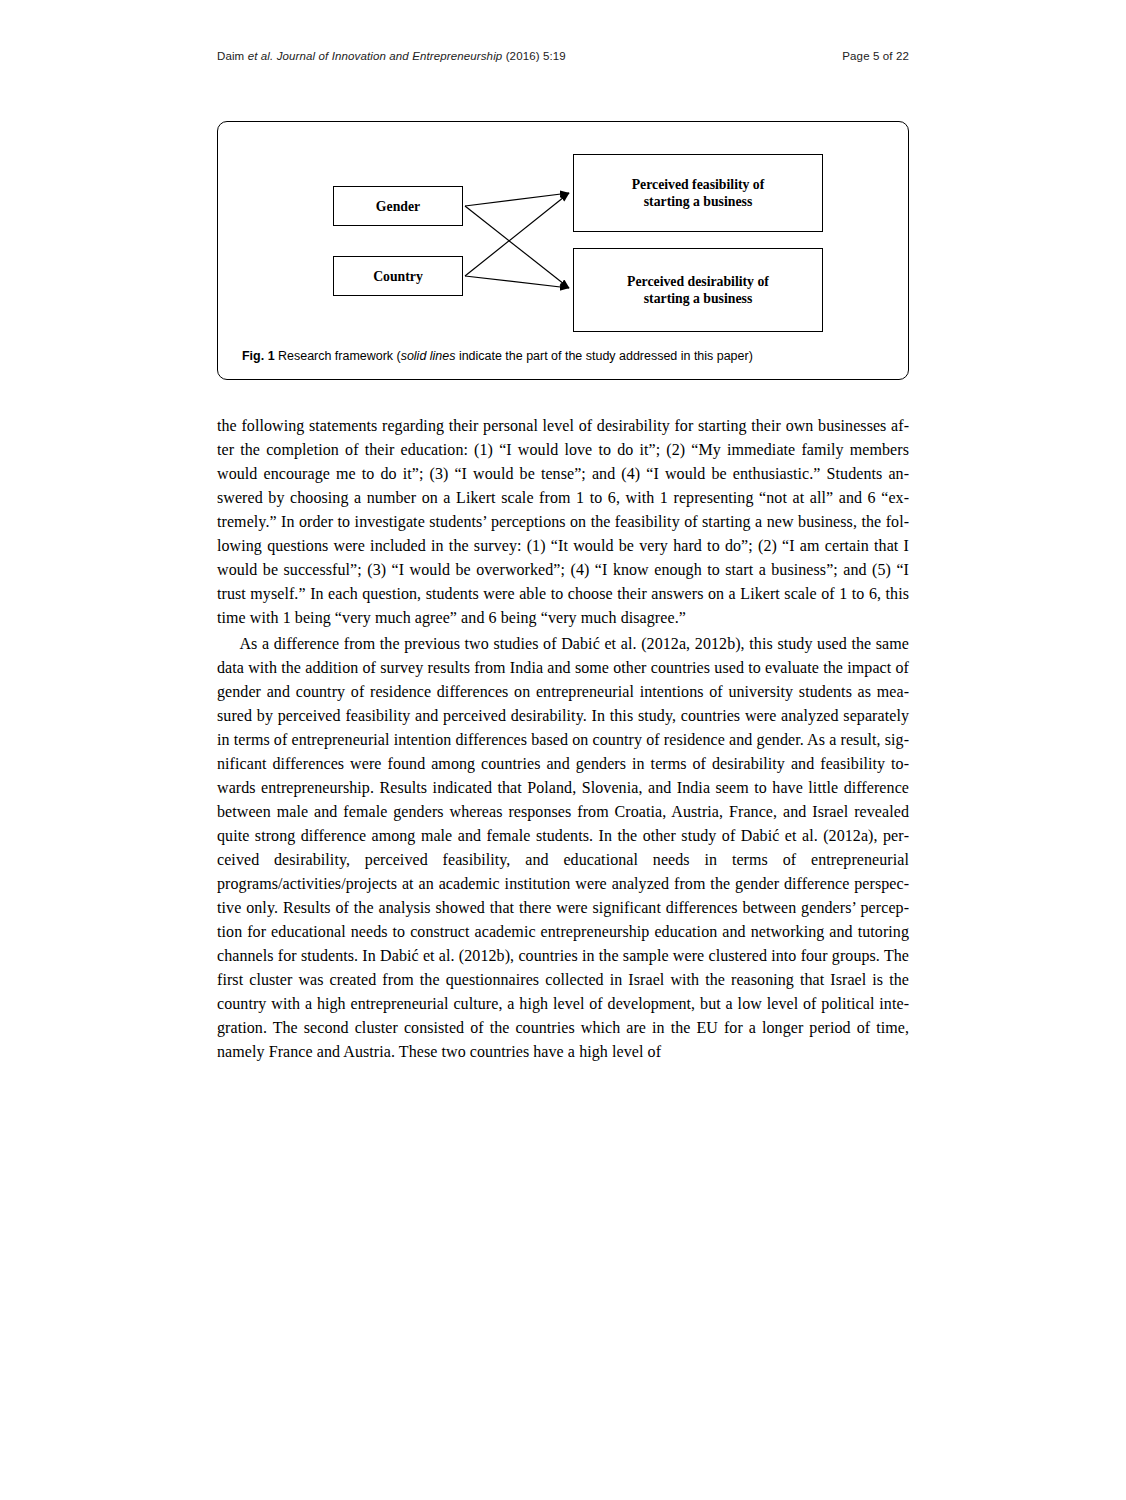Daim et al. Journal of Innovation and Entrepreneurship (2016) 5:19
Page 5 of 22
Gender
Country
Perceived feasibility of
starting a business
Perceived desirability of
starting a business
Fig. 1 Research framework (solid lines indicate the part of the study addressed in this paper)
the following statements regarding their personal level of desirability for starting their own businesses after the completion of their education: (1) “I would love to do it”; (2) “My immediate family members would encourage me to do it”; (3) “I would be tense”; and (4) “I would be enthusiastic.” Students answered by choosing a number on a Likert scale from 1 to 6, with 1 representing “not at all” and 6 “extremely.” In order to investigate students’ perceptions on the feasibility of starting a new business, the following questions were included in the survey: (1) “It would be very hard to do”; (2) “I am certain that I would be successful”; (3) “I would be overworked”; (4) “I know enough to start a business”; and (5) “I trust myself.” In each question, students were able to choose their answers on a Likert scale of 1 to 6, this time with 1 being “very much agree” and 6 being “very much disagree.”
As a difference from the previous two studies of Dabić et al. (2012a, 2012b), this study used the same data with the addition of survey results from India and some other countries used to evaluate the impact of gender and country of residence differences on entrepreneurial intentions of university students as measured by perceived feasibility and perceived desirability. In this study, countries were analyzed separately in terms of entrepreneurial intention differences based on country of residence and gender. As a result, significant differences were found among countries and genders in terms of desirability and feasibility towards entrepreneurship. Results indicated that Poland, Slovenia, and India seem to have little difference between male and female genders whereas responses from Croatia, Austria, France, and Israel revealed quite strong difference among male and female students. In the other study of Dabić et al. (2012a), perceived desirability, perceived feasibility, and educational needs in terms of entrepreneurial programs/activities/projects at an academic institution were analyzed from the gender difference perspective only. Results of the analysis showed that there were significant differences between genders’ perception for educational needs to construct academic entrepreneurship education and networking and tutoring channels for students. In Dabić et al. (2012b), countries in the sample were clustered into four groups. The first cluster was created from the questionnaires collected in Israel with the reasoning that Israel is the country with a high entrepreneurial culture, a high level of development, but a low level of political integration. The second cluster consisted of the countries which are in the EU for a longer period of time, namely France and Austria. These two countries have a high level of